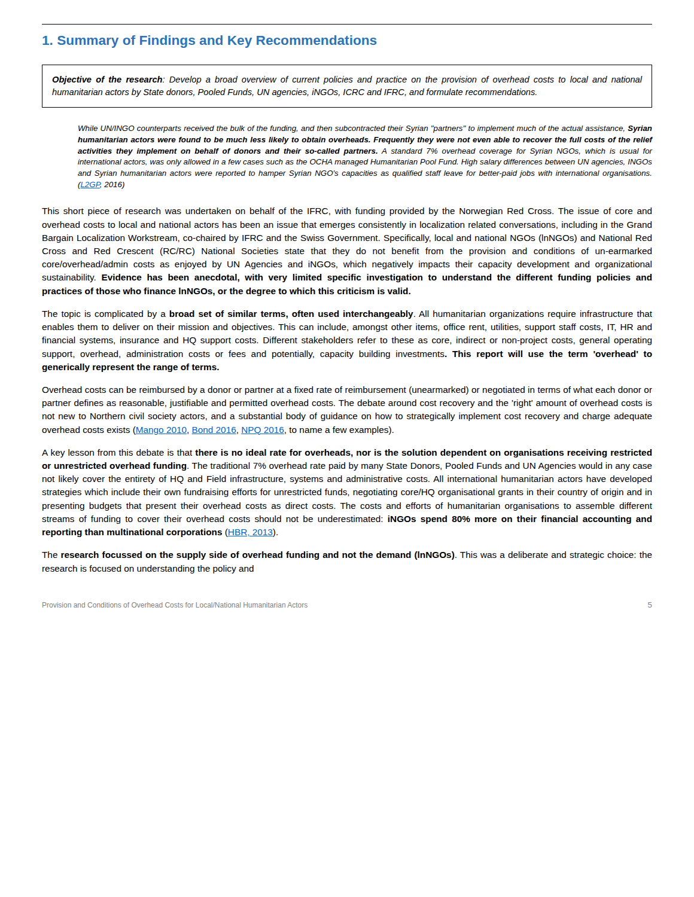1. Summary of Findings and Key Recommendations
Objective of the research: Develop a broad overview of current policies and practice on the provision of overhead costs to local and national humanitarian actors by State donors, Pooled Funds, UN agencies, iNGOs, ICRC and IFRC, and formulate recommendations.
While UN/INGO counterparts received the bulk of the funding, and then subcontracted their Syrian "partners" to implement much of the actual assistance, Syrian humanitarian actors were found to be much less likely to obtain overheads. Frequently they were not even able to recover the full costs of the relief activities they implement on behalf of donors and their so-called partners. A standard 7% overhead coverage for Syrian NGOs, which is usual for international actors, was only allowed in a few cases such as the OCHA managed Humanitarian Pool Fund. High salary differences between UN agencies, INGOs and Syrian humanitarian actors were reported to hamper Syrian NGO's capacities as qualified staff leave for better-paid jobs with international organisations. (L2GP, 2016)
This short piece of research was undertaken on behalf of the IFRC, with funding provided by the Norwegian Red Cross. The issue of core and overhead costs to local and national actors has been an issue that emerges consistently in localization related conversations, including in the Grand Bargain Localization Workstream, co-chaired by IFRC and the Swiss Government. Specifically, local and national NGOs (lnNGOs) and National Red Cross and Red Crescent (RC/RC) National Societies state that they do not benefit from the provision and conditions of un-earmarked core/overhead/admin costs as enjoyed by UN Agencies and iNGOs, which negatively impacts their capacity development and organizational sustainability. Evidence has been anecdotal, with very limited specific investigation to understand the different funding policies and practices of those who finance lnNGOs, or the degree to which this criticism is valid.
The topic is complicated by a broad set of similar terms, often used interchangeably. All humanitarian organizations require infrastructure that enables them to deliver on their mission and objectives. This can include, amongst other items, office rent, utilities, support staff costs, IT, HR and financial systems, insurance and HQ support costs. Different stakeholders refer to these as core, indirect or non-project costs, general operating support, overhead, administration costs or fees and potentially, capacity building investments. This report will use the term 'overhead' to generically represent the range of terms.
Overhead costs can be reimbursed by a donor or partner at a fixed rate of reimbursement (unearmarked) or negotiated in terms of what each donor or partner defines as reasonable, justifiable and permitted overhead costs. The debate around cost recovery and the 'right' amount of overhead costs is not new to Northern civil society actors, and a substantial body of guidance on how to strategically implement cost recovery and charge adequate overhead costs exists (Mango 2010, Bond 2016, NPQ 2016, to name a few examples).
A key lesson from this debate is that there is no ideal rate for overheads, nor is the solution dependent on organisations receiving restricted or unrestricted overhead funding. The traditional 7% overhead rate paid by many State Donors, Pooled Funds and UN Agencies would in any case not likely cover the entirety of HQ and Field infrastructure, systems and administrative costs. All international humanitarian actors have developed strategies which include their own fundraising efforts for unrestricted funds, negotiating core/HQ organisational grants in their country of origin and in presenting budgets that present their overhead costs as direct costs. The costs and efforts of humanitarian organisations to assemble different streams of funding to cover their overhead costs should not be underestimated: iNGOs spend 80% more on their financial accounting and reporting than multinational corporations (HBR, 2013).
The research focussed on the supply side of overhead funding and not the demand (lnNGOs). This was a deliberate and strategic choice: the research is focused on understanding the policy and
Provision and Conditions of Overhead Costs for Local/National Humanitarian Actors 5